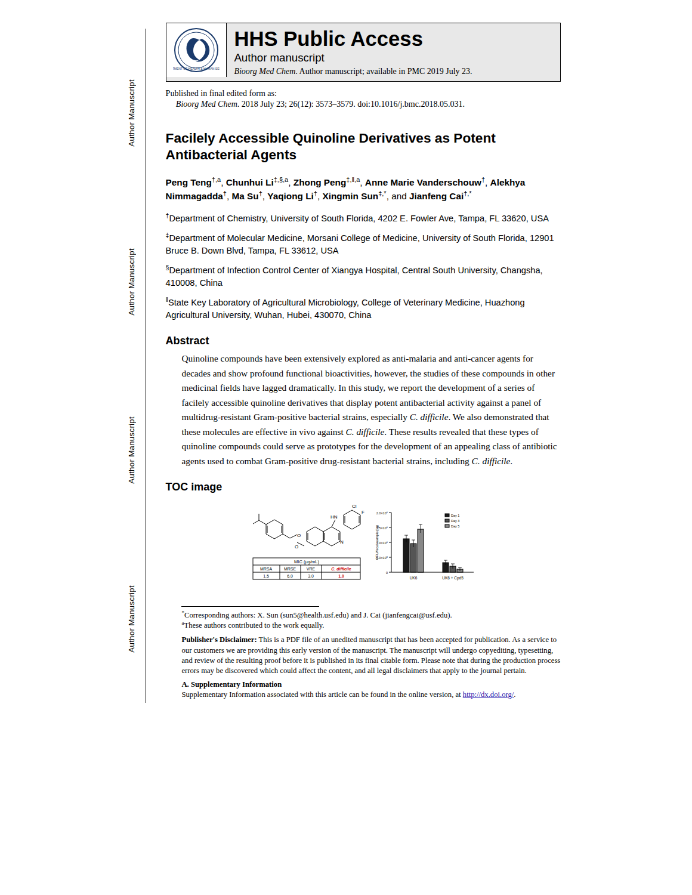Author Manuscript Author Manuscript Author Manuscript Author Manuscript
DEPARTMENT OF HEALTH & HUMAN SERVICES
HHS Public Access
Author manuscript
Bioorg Med Chem. Author manuscript; available in PMC 2019 July 23.
Published in final edited form as:
Bioorg Med Chem. 2018 July 23; 26(12): 3573–3579. doi:10.1016/j.bmc.2018.05.031.
Facilely Accessible Quinoline Derivatives as Potent Antibacterial Agents
Peng Teng†,a, Chunhui Li‡,§,a, Zhong Peng‡,‖,a, Anne Marie Vanderschouw†, Alekhya Nimmagadda†, Ma Su†, Yaqiong Li†, Xingmin Sun‡,*, and Jianfeng Cai†,*
†Department of Chemistry, University of South Florida, 4202 E. Fowler Ave, Tampa, FL 33620, USA
‡Department of Molecular Medicine, Morsani College of Medicine, University of South Florida, 12901 Bruce B. Down Blvd, Tampa, FL 33612, USA
§Department of Infection Control Center of Xiangya Hospital, Central South University, Changsha, 410008, China
‖State Key Laboratory of Agricultural Microbiology, College of Veterinary Medicine, Huazhong Agricultural University, Wuhan, Hubei, 430070, China
Abstract
Quinoline compounds have been extensively explored as anti-malaria and anti-cancer agents for decades and show profound functional bioactivities, however, the studies of these compounds in other medicinal fields have lagged dramatically. In this study, we report the development of a series of facilely accessible quinoline derivatives that display potent antibacterial activity against a panel of multidrug-resistant Gram-positive bacterial strains, especially C. difficile. We also demonstrated that these molecules are effective in vivo against C. difficile. These results revealed that these types of quinoline compounds could serve as prototypes for the development of an appealing class of antibiotic agents used to combat Gram-positive drug-resistant bacterial strains, including C. difficile.
TOC image
O O N HN Cl F MIC (µg/mL) MRSA MRSE VRE C. difficile 1.5 6.0 3.0 1.0 0 5.0×10⁵ 1.0×10⁶ 1.5×10⁶ 2.0×10⁶ CFU/fecal sample(1g) UK6 UK6 + Cpd5 Day 1 Day 3 Day 5
*Corresponding authors: X. Sun (sun5@health.usf.edu) and J. Cai (jianfengcai@usf.edu).
aThese authors contributed to the work equally.
Publisher's Disclaimer: This is a PDF file of an unedited manuscript that has been accepted for publication. As a service to our customers we are providing this early version of the manuscript. The manuscript will undergo copyediting, typesetting, and review of the resulting proof before it is published in its final citable form. Please note that during the production process errors may be discovered which could affect the content, and all legal disclaimers that apply to the journal pertain.
A. Supplementary Information
Supplementary Information associated with this article can be found in the online version, at http://dx.doi.org/.